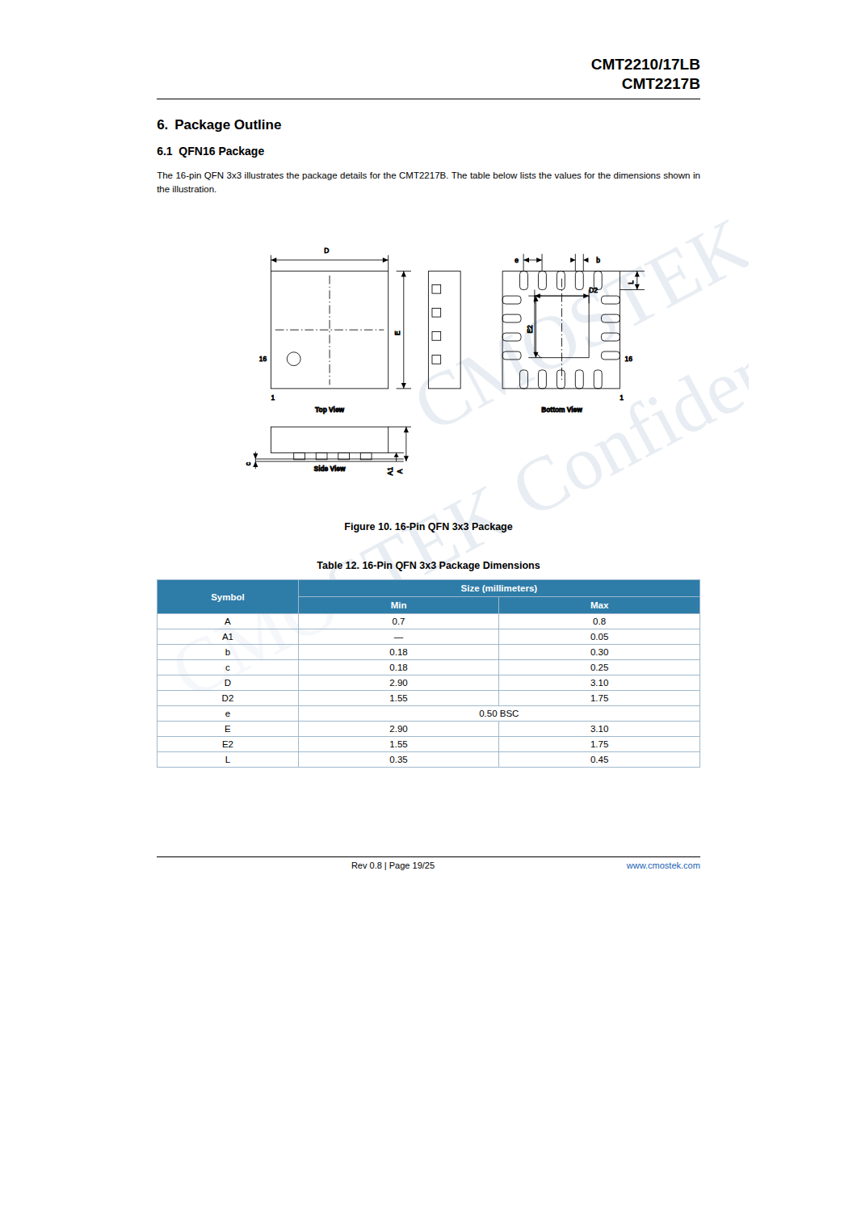CMOSTEK Confidential
CMOSTEK Confidential
CMT2210/17LB
CMT2217B
6. Package Outline
6.1 QFN16 Package
The 16-pin QFN 3x3 illustrates the package details for the CMT2217B. The table below lists the values for the dimensions shown in the illustration.
D E 16 1 Top View D2 E2 e b L 16 1 Bottom View c A1 A Side View
Figure 10. 16-Pin QFN 3x3 Package
Table 12. 16-Pin QFN 3x3 Package Dimensions
| Symbol | Size (millimeters) |
| --- | --- |
| Min | Max |
| A | 0.7 | 0.8 |
| A1 | — | 0.05 |
| b | 0.18 | 0.30 |
| c | 0.18 | 0.25 |
| D | 2.90 | 3.10 |
| D2 | 1.55 | 1.75 |
| e | 0.50 BSC |
| E | 2.90 | 3.10 |
| E2 | 1.55 | 1.75 |
| L | 0.35 | 0.45 |
Rev 0.8 | Page 19/25
www.cmostek.com